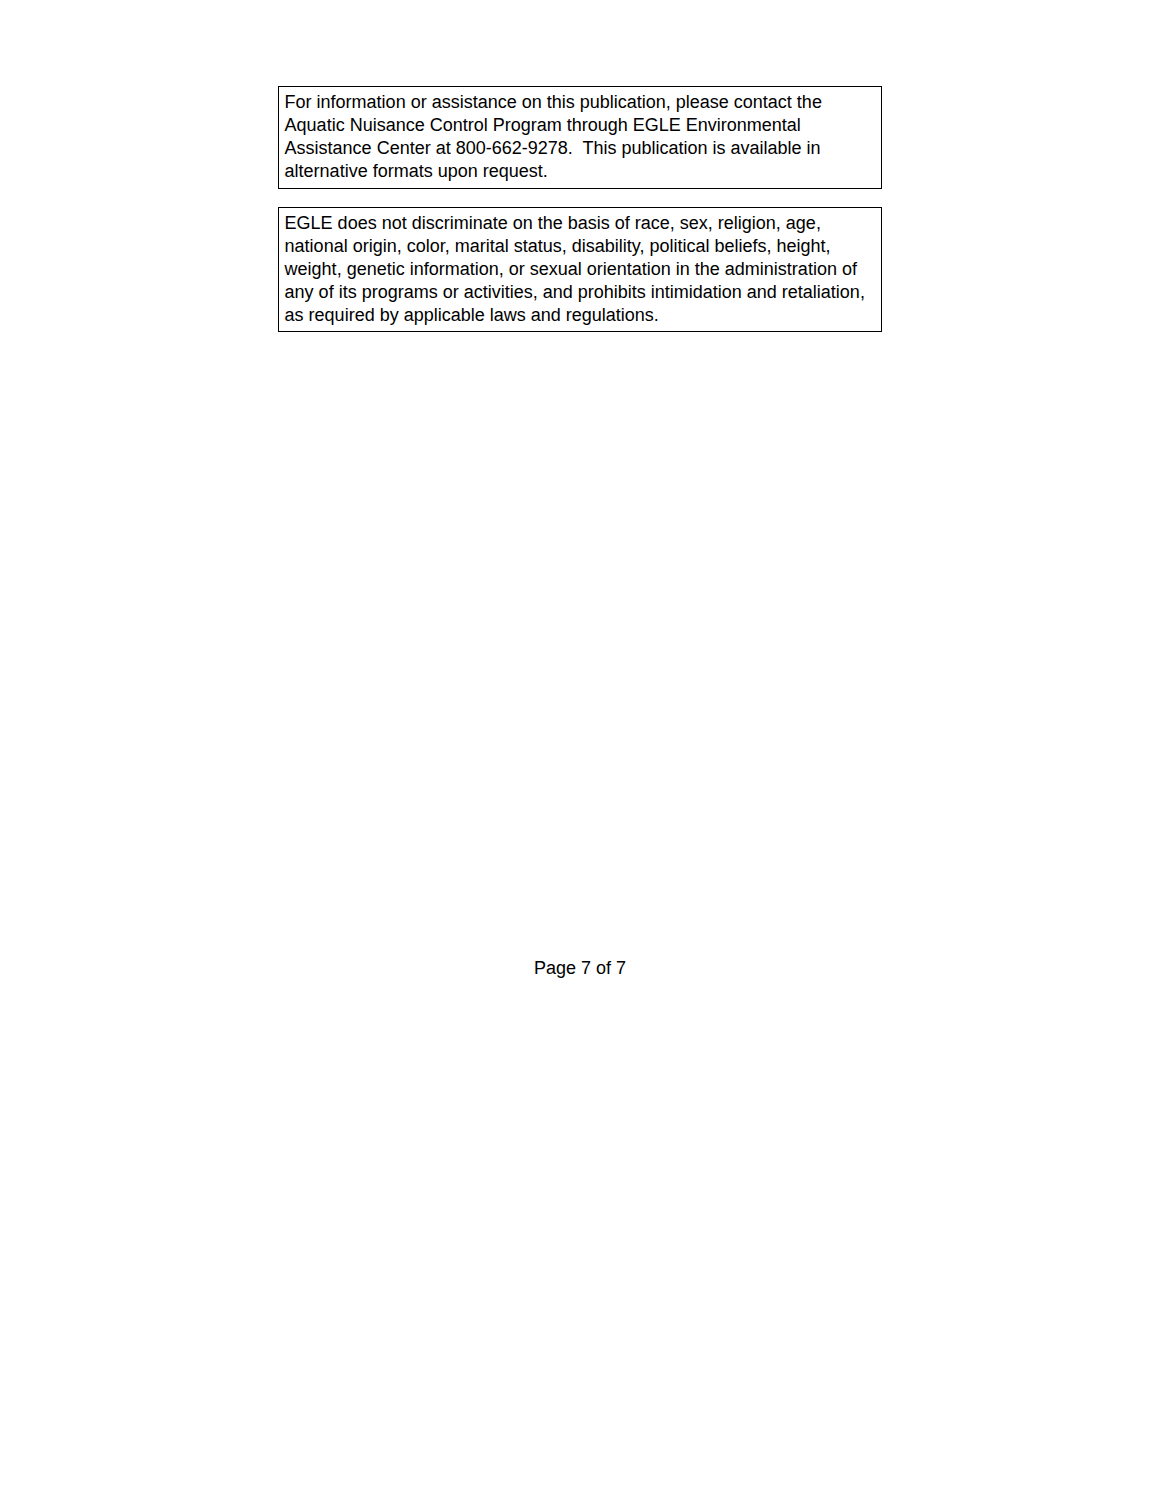For information or assistance on this publication, please contact the Aquatic Nuisance Control Program through EGLE Environmental Assistance Center at 800-662-9278. This publication is available in alternative formats upon request.
EGLE does not discriminate on the basis of race, sex, religion, age, national origin, color, marital status, disability, political beliefs, height, weight, genetic information, or sexual orientation in the administration of any of its programs or activities, and prohibits intimidation and retaliation, as required by applicable laws and regulations.
Page 7 of 7